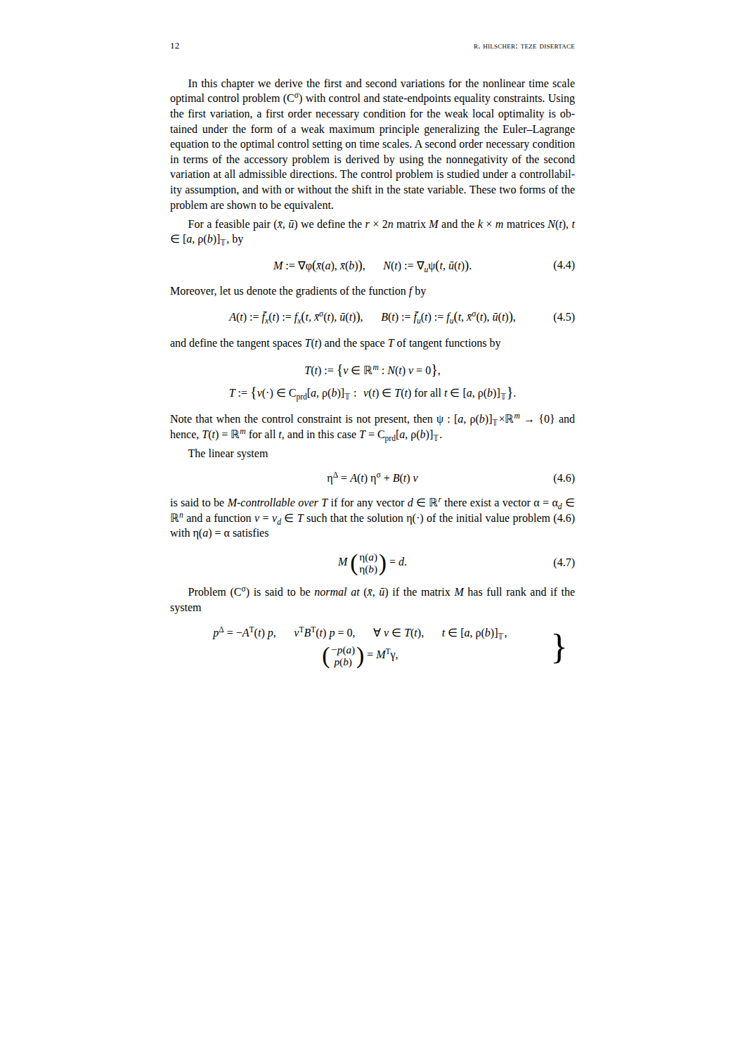12 R. Hilscher: Teze disertace
In this chapter we derive the first and second variations for the nonlinear time scale optimal control problem (Cσ) with control and state-endpoints equality constraints. Using the first variation, a first order necessary condition for the weak local optimality is obtained under the form of a weak maximum principle generalizing the Euler–Lagrange equation to the optimal control setting on time scales. A second order necessary condition in terms of the accessory problem is derived by using the nonnegativity of the second variation at all admissible directions. The control problem is studied under a controllability assumption, and with or without the shift in the state variable. These two forms of the problem are shown to be equivalent.
For a feasible pair (x̄, ū) we define the r × 2n matrix M and the k × m matrices N(t), t ∈ [a, ρ(b)]𝕋, by
M := ∇φ(x̄(a), x̄(b)), N(t) := ∇uψ(t, ū(t)). (4.4)
Moreover, let us denote the gradients of the function f by
A(t) := f̄x(t) := fx(t, x̄σ(t), ū(t)), B(t) := f̄u(t) := fu(t, x̄σ(t), ū(t)), (4.5)
and define the tangent spaces T(t) and the space T of tangent functions by
T(t) := {v ∈ ℝm : N(t) v = 0},
T := {v(·) ∈ Cprd[a, ρ(b)]𝕋 : v(t) ∈ T(t) for all t ∈ [a, ρ(b)]𝕋}.
Note that when the control constraint is not present, then ψ : [a, ρ(b)]𝕋×ℝm → {0} and hence, T(t) = ℝm for all t, and in this case T = Cprd[a, ρ(b)]𝕋.
The linear system
ηΔ = A(t) ησ + B(t) v (4.6)
is said to be M-controllable over T if for any vector d ∈ ℝr there exist a vector α = αd ∈ ℝn and a function v = vd ∈ T such that the solution η(·) of the initial value problem (4.6) with η(a) = α satisfies
M (η(a) η(b)) = d. (4.7)
Problem (Cσ) is said to be normal at (x̄, ū) if the matrix M has full rank and if the system
pΔ = −AT(t) p, vTBT(t) p = 0, ∀ v ∈ T(t), t ∈ [a, ρ(b)]𝕋,
(−p(a) p(b)) = MTγ,
}